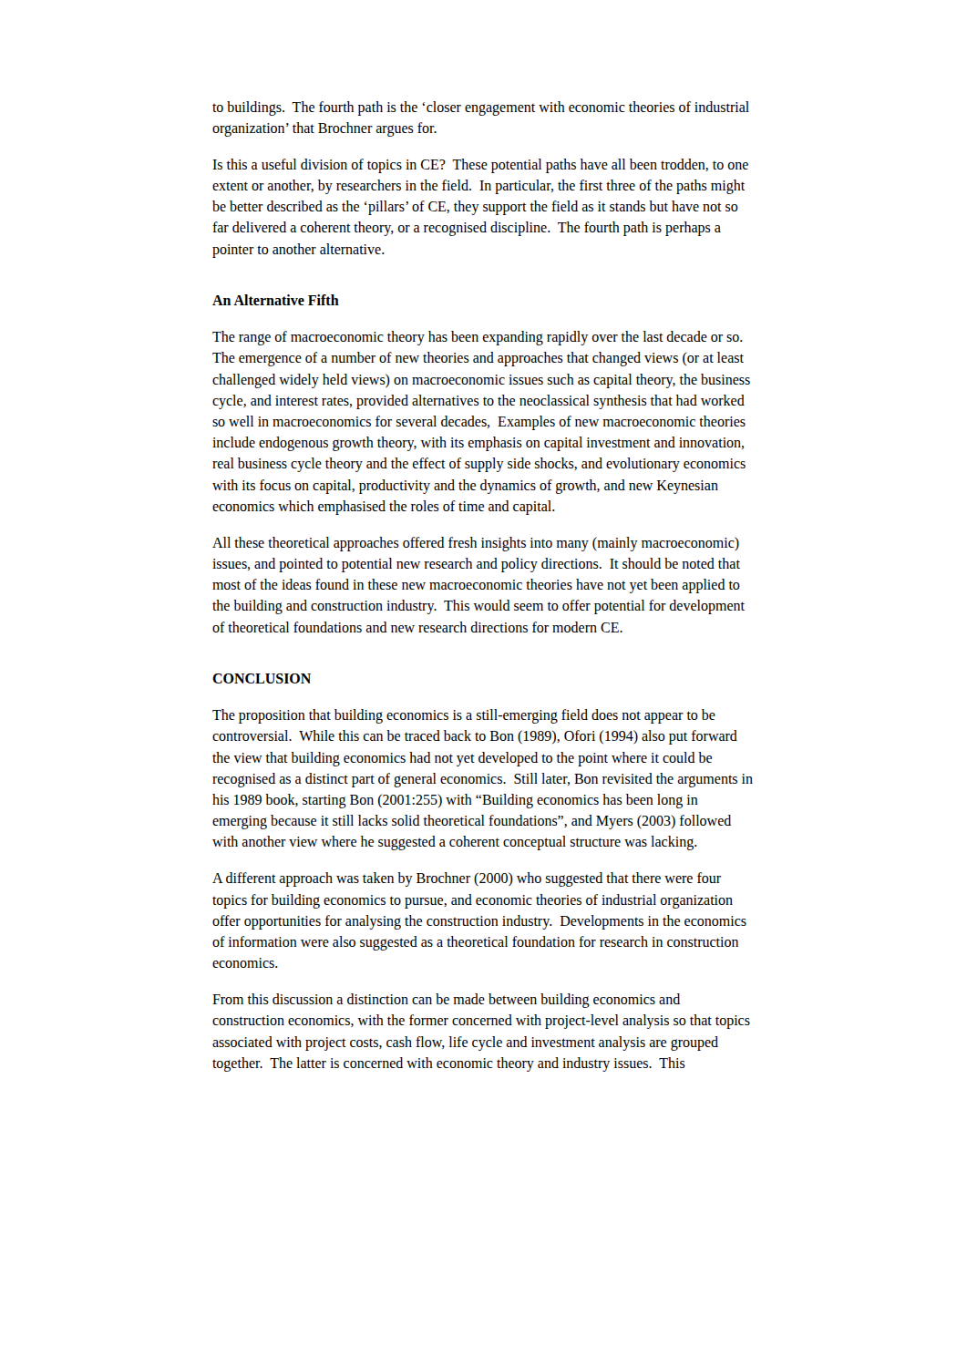to buildings. The fourth path is the ‘closer engagement with economic theories of industrial organization’ that Brochner argues for.
Is this a useful division of topics in CE? These potential paths have all been trodden, to one extent or another, by researchers in the field. In particular, the first three of the paths might be better described as the ‘pillars’ of CE, they support the field as it stands but have not so far delivered a coherent theory, or a recognised discipline. The fourth path is perhaps a pointer to another alternative.
An Alternative Fifth
The range of macroeconomic theory has been expanding rapidly over the last decade or so. The emergence of a number of new theories and approaches that changed views (or at least challenged widely held views) on macroeconomic issues such as capital theory, the business cycle, and interest rates, provided alternatives to the neoclassical synthesis that had worked so well in macroeconomics for several decades, Examples of new macroeconomic theories include endogenous growth theory, with its emphasis on capital investment and innovation, real business cycle theory and the effect of supply side shocks, and evolutionary economics with its focus on capital, productivity and the dynamics of growth, and new Keynesian economics which emphasised the roles of time and capital.
All these theoretical approaches offered fresh insights into many (mainly macroeconomic) issues, and pointed to potential new research and policy directions. It should be noted that most of the ideas found in these new macroeconomic theories have not yet been applied to the building and construction industry. This would seem to offer potential for development of theoretical foundations and new research directions for modern CE.
Conclusion
The proposition that building economics is a still-emerging field does not appear to be controversial. While this can be traced back to Bon (1989), Ofori (1994) also put forward the view that building economics had not yet developed to the point where it could be recognised as a distinct part of general economics. Still later, Bon revisited the arguments in his 1989 book, starting Bon (2001:255) with “Building economics has been long in emerging because it still lacks solid theoretical foundations”, and Myers (2003) followed with another view where he suggested a coherent conceptual structure was lacking.
A different approach was taken by Brochner (2000) who suggested that there were four topics for building economics to pursue, and economic theories of industrial organization offer opportunities for analysing the construction industry. Developments in the economics of information were also suggested as a theoretical foundation for research in construction economics.
From this discussion a distinction can be made between building economics and construction economics, with the former concerned with project-level analysis so that topics associated with project costs, cash flow, life cycle and investment analysis are grouped together. The latter is concerned with economic theory and industry issues. This